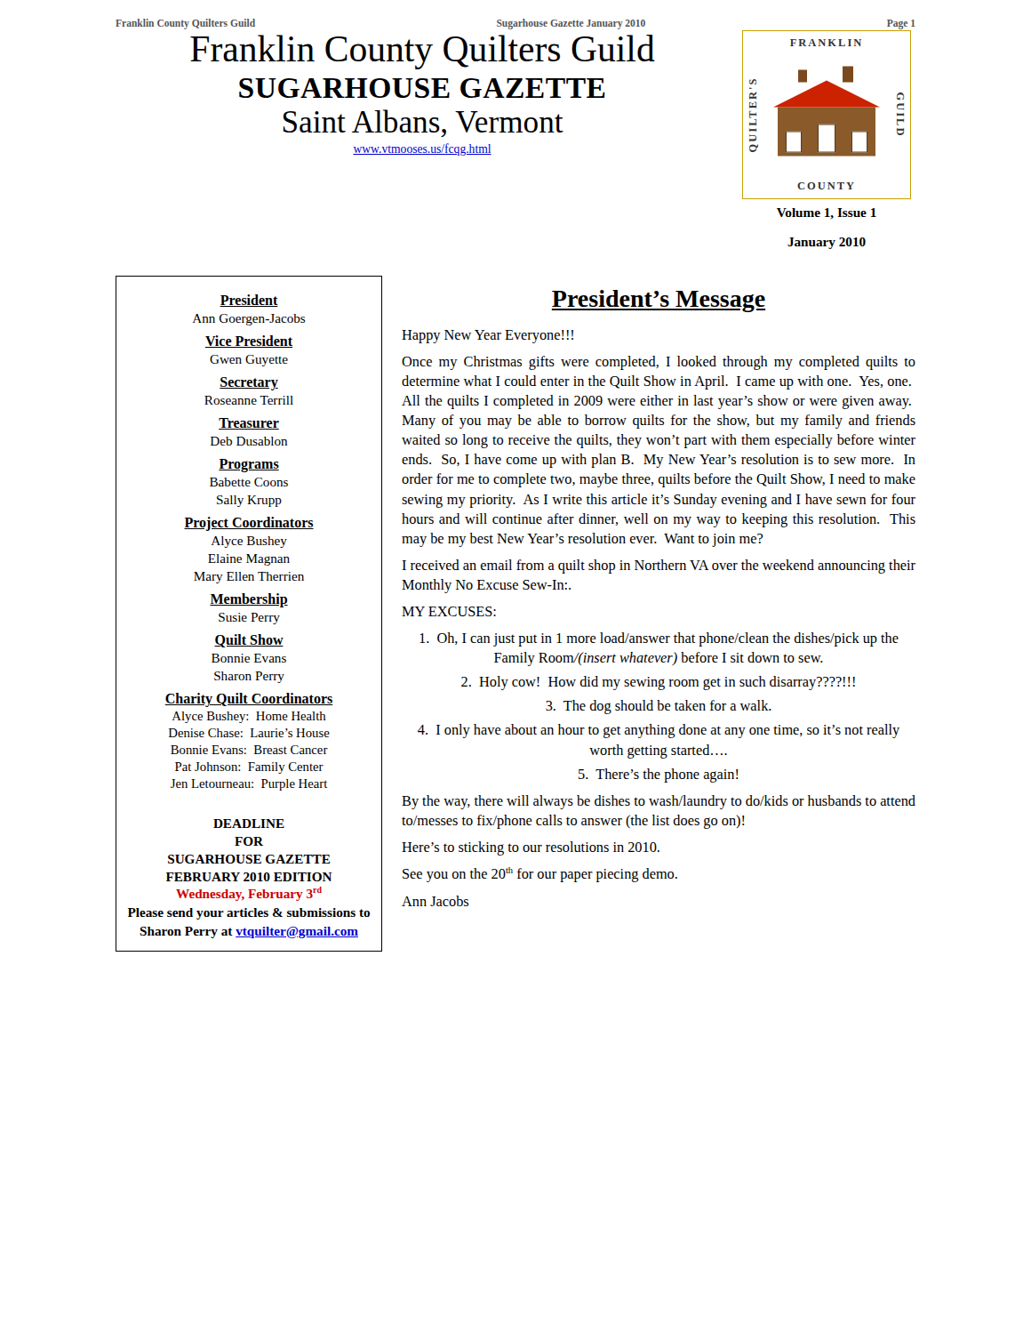Franklin County Quilters Guild Sugarhouse Gazette January 2010 Page 1
Franklin County Quilters Guild
SUGARHOUSE GAZETTE
Saint Albans, Vermont
www.vtmooses.us/fcqg.html
FRANKLIN QUILTER'S GUILD COUNTY
Volume 1, Issue 1
January 2010
President
Ann Goergen-Jacobs
Vice President
Gwen Guyette
Secretary
Roseanne Terrill
Treasurer
Deb Dusablon
Programs
Babette Coons
Sally Krupp
Project Coordinators
Alyce Bushey
Elaine Magnan
Mary Ellen Therrien
Membership
Susie Perry
Quilt Show
Bonnie Evans
Sharon Perry
Charity Quilt Coordinators
Alyce Bushey: Home Health
Denise Chase: Laurie’s House
Bonnie Evans: Breast Cancer
Pat Johnson: Family Center
Jen Letourneau: Purple Heart
DEADLINE
FOR
SUGARHOUSE GAZETTE
FEBRUARY 2010 EDITION
Wednesday, February 3rd
Please send your articles & submissions to Sharon Perry at vtquilter@gmail.com
President’s Message
Happy New Year Everyone!!!
Once my Christmas gifts were completed, I looked through my completed quilts to determine what I could enter in the Quilt Show in April. I came up with one. Yes, one. All the quilts I completed in 2009 were either in last year’s show or were given away. Many of you may be able to borrow quilts for the show, but my family and friends waited so long to receive the quilts, they won’t part with them especially before winter ends. So, I have come up with plan B. My New Year’s resolution is to sew more. In order for me to complete two, maybe three, quilts before the Quilt Show, I need to make sewing my priority. As I write this article it’s Sunday evening and I have sewn for four hours and will continue after dinner, well on my way to keeping this resolution. This may be my best New Year’s resolution ever. Want to join me?
I received an email from a quilt shop in Northern VA over the weekend announcing their Monthly No Excuse Sew-In:.
MY EXCUSES:
1. Oh, I can just put in 1 more load/answer that phone/clean the dishes/pick up the Family Room/(insert whatever) before I sit down to sew.
2. Holy cow! How did my sewing room get in such disarray????!!!
3. The dog should be taken for a walk.
4. I only have about an hour to get anything done at any one time, so it’s not really worth getting started….
5. There’s the phone again!
By the way, there will always be dishes to wash/laundry to do/kids or husbands to attend to/messes to fix/phone calls to answer (the list does go on)!
Here’s to sticking to our resolutions in 2010.
See you on the 20th for our paper piecing demo.
Ann Jacobs